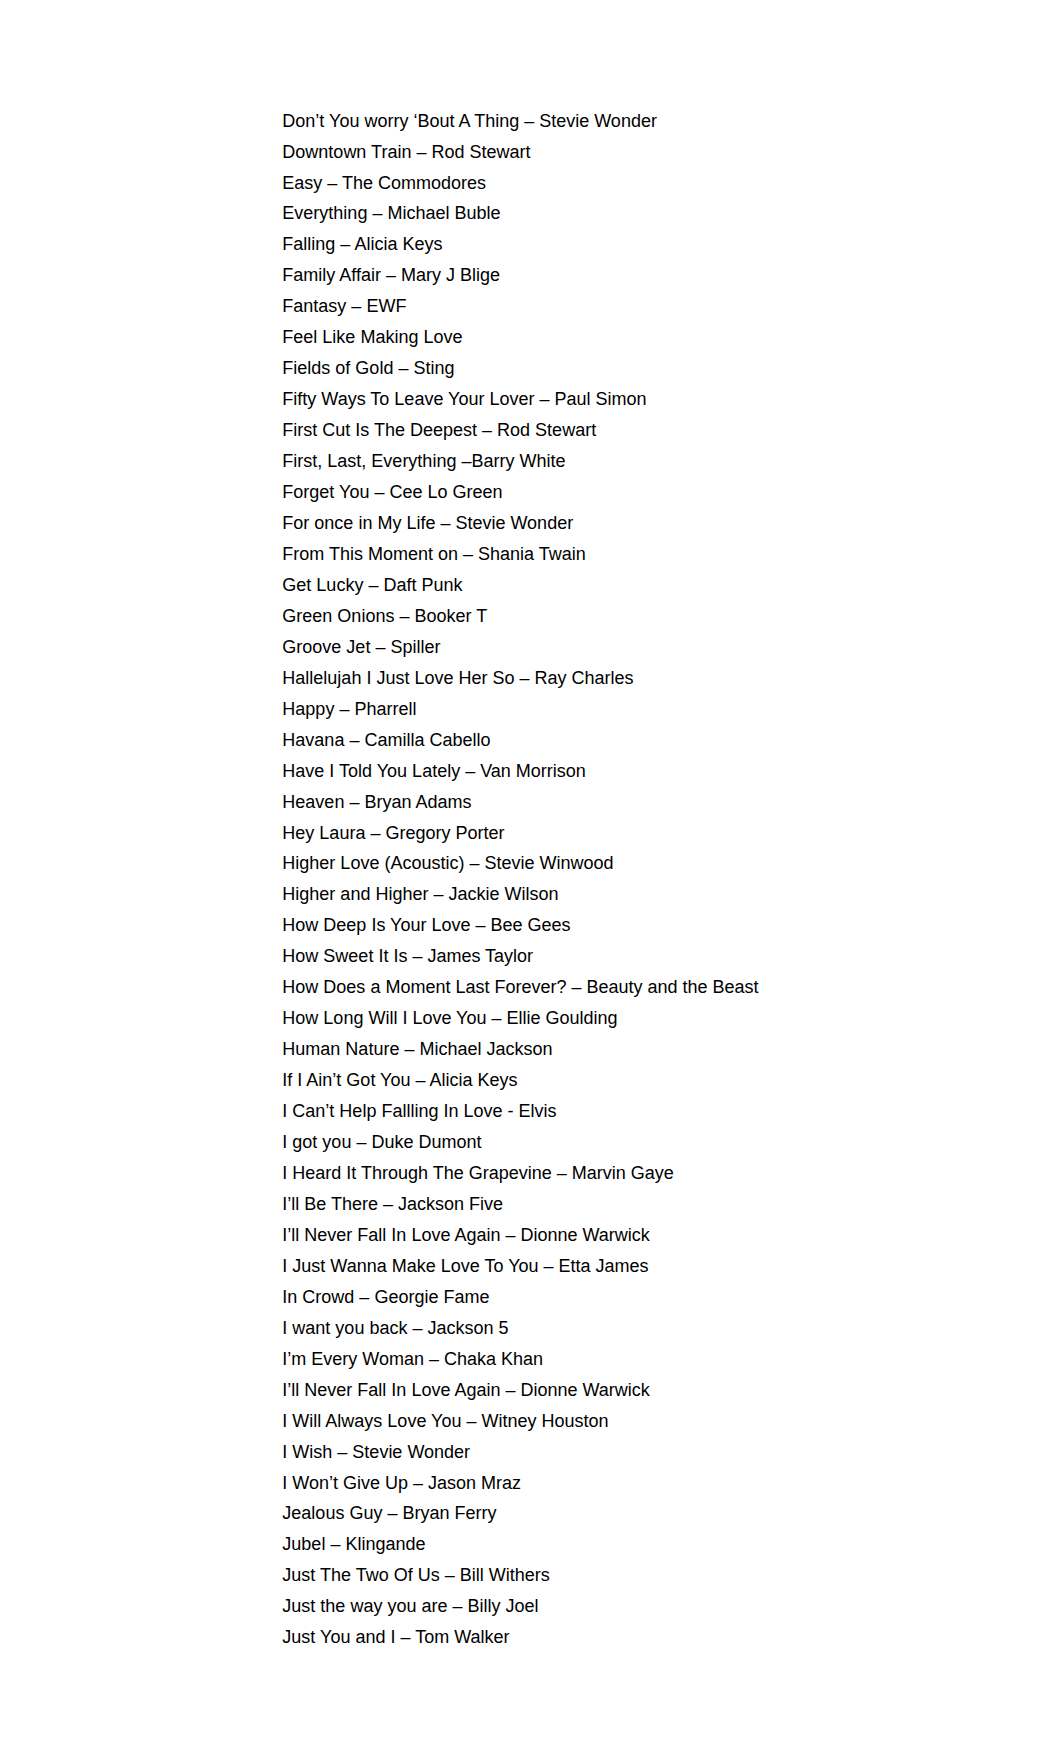Don’t You worry ‘Bout A Thing – Stevie Wonder
Downtown Train – Rod Stewart
Easy – The Commodores
Everything – Michael Buble
Falling – Alicia Keys
Family Affair – Mary J Blige
Fantasy – EWF
Feel Like Making Love
Fields of Gold – Sting
Fifty Ways To Leave Your Lover – Paul Simon
First Cut Is The Deepest – Rod Stewart
First, Last, Everything –Barry White
Forget You – Cee Lo Green
For once in My Life – Stevie Wonder
From This Moment on – Shania Twain
Get Lucky – Daft Punk
Green Onions – Booker T
Groove Jet – Spiller
Hallelujah I Just Love Her So – Ray Charles
Happy – Pharrell
Havana – Camilla Cabello
Have I Told You Lately – Van Morrison
Heaven – Bryan Adams
Hey Laura – Gregory Porter
Higher Love (Acoustic) – Stevie Winwood
Higher and Higher – Jackie Wilson
How Deep Is Your Love – Bee Gees
How Sweet It Is – James Taylor
How Does a Moment Last Forever? – Beauty and the Beast
How Long Will I Love You – Ellie Goulding
Human Nature – Michael Jackson
If I Ain’t Got You – Alicia Keys
I Can’t Help Fallling In Love - Elvis
I got you – Duke Dumont
I Heard It Through The Grapevine – Marvin Gaye
I’ll Be There – Jackson Five
I’ll Never Fall In Love Again – Dionne Warwick
I Just Wanna Make Love To You – Etta James
In Crowd – Georgie Fame
I want you back – Jackson 5
I’m Every Woman – Chaka Khan
I’ll Never Fall In Love Again – Dionne Warwick
I Will Always Love You – Witney Houston
I Wish – Stevie Wonder
I Won’t Give Up – Jason Mraz
Jealous Guy – Bryan Ferry
Jubel – Klingande
Just The Two Of Us – Bill Withers
Just the way you are – Billy Joel
Just You and I – Tom Walker